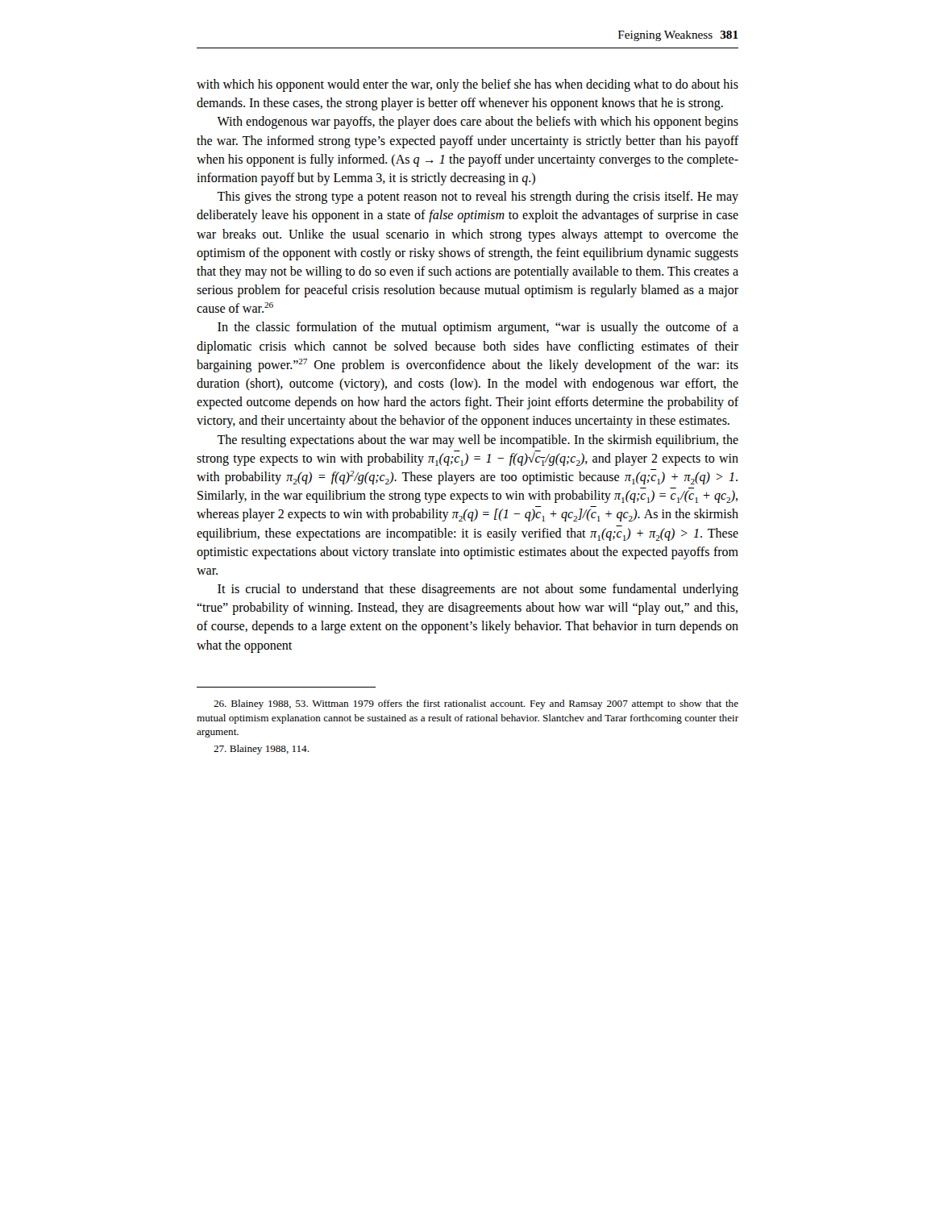Feigning Weakness 381
with which his opponent would enter the war, only the belief she has when deciding what to do about his demands. In these cases, the strong player is better off whenever his opponent knows that he is strong.
With endogenous war payoffs, the player does care about the beliefs with which his opponent begins the war. The informed strong type’s expected payoff under uncertainty is strictly better than his payoff when his opponent is fully informed. (As q → 1 the payoff under uncertainty converges to the complete-information payoff but by Lemma 3, it is strictly decreasing in q.)
This gives the strong type a potent reason not to reveal his strength during the crisis itself. He may deliberately leave his opponent in a state of false optimism to exploit the advantages of surprise in case war breaks out. Unlike the usual scenario in which strong types always attempt to overcome the optimism of the opponent with costly or risky shows of strength, the feint equilibrium dynamic suggests that they may not be willing to do so even if such actions are potentially available to them. This creates a serious problem for peaceful crisis resolution because mutual optimism is regularly blamed as a major cause of war.26
In the classic formulation of the mutual optimism argument, “war is usually the outcome of a diplomatic crisis which cannot be solved because both sides have conflicting estimates of their bargaining power.”27 One problem is overconfidence about the likely development of the war: its duration (short), outcome (victory), and costs (low). In the model with endogenous war effort, the expected outcome depends on how hard the actors fight. Their joint efforts determine the probability of victory, and their uncertainty about the behavior of the opponent induces uncertainty in these estimates.
The resulting expectations about the war may well be incompatible. In the skirmish equilibrium, the strong type expects to win with probability π1(q;c1) = 1 − f(q)√c1/g(q;c2), and player 2 expects to win with probability π2(q) = f(q)2/g(q;c2). These players are too optimistic because π1(q;c1) + π2(q) > 1. Similarly, in the war equilibrium the strong type expects to win with probability π1(q;c1) = c1/(c1 + qc2), whereas player 2 expects to win with probability π2(q) = [(1 − q)c1 + qc2]/(c1 + qc2). As in the skirmish equilibrium, these expectations are incompatible: it is easily verified that π1(q;c1) + π2(q) > 1. These optimistic expectations about victory translate into optimistic estimates about the expected payoffs from war.
It is crucial to understand that these disagreements are not about some fundamental underlying “true” probability of winning. Instead, they are disagreements about how war will “play out,” and this, of course, depends to a large extent on the opponent’s likely behavior. That behavior in turn depends on what the opponent
26. Blainey 1988, 53. Wittman 1979 offers the first rationalist account. Fey and Ramsay 2007 attempt to show that the mutual optimism explanation cannot be sustained as a result of rational behavior. Slantchev and Tarar forthcoming counter their argument.
27. Blainey 1988, 114.